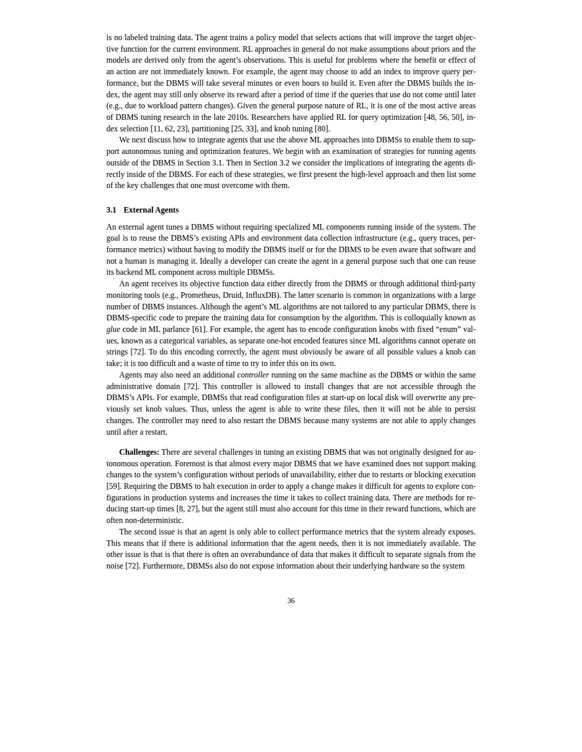is no labeled training data. The agent trains a policy model that selects actions that will improve the target objective function for the current environment. RL approaches in general do not make assumptions about priors and the models are derived only from the agent’s observations. This is useful for problems where the benefit or effect of an action are not immediately known. For example, the agent may choose to add an index to improve query performance, but the DBMS will take several minutes or even hours to build it. Even after the DBMS builds the index, the agent may still only observe its reward after a period of time if the queries that use do not come until later (e.g., due to workload pattern changes). Given the general purpose nature of RL, it is one of the most active areas of DBMS tuning research in the late 2010s. Researchers have applied RL for query optimization [48, 56, 50], index selection [11, 62, 23], partitioning [25, 33], and knob tuning [80].
We next discuss how to integrate agents that use the above ML approaches into DBMSs to enable them to support autonomous tuning and optimization features. We begin with an examination of strategies for running agents outside of the DBMS in Section 3.1. Then in Section 3.2 we consider the implications of integrating the agents directly inside of the DBMS. For each of these strategies, we first present the high-level approach and then list some of the key challenges that one must overcome with them.
3.1 External Agents
An external agent tunes a DBMS without requiring specialized ML components running inside of the system. The goal is to reuse the DBMS’s existing APIs and environment data collection infrastructure (e.g., query traces, performance metrics) without having to modify the DBMS itself or for the DBMS to be even aware that software and not a human is managing it. Ideally a developer can create the agent in a general purpose such that one can reuse its backend ML component across multiple DBMSs.
An agent receives its objective function data either directly from the DBMS or through additional third-party monitoring tools (e.g., Prometheus, Druid, InfluxDB). The latter scenario is common in organizations with a large number of DBMS instances. Although the agent’s ML algorithms are not tailored to any particular DBMS, there is DBMS-specific code to prepare the training data for consumption by the algorithm. This is colloquially known as glue code in ML parlance [61]. For example, the agent has to encode configuration knobs with fixed “enum” values, known as a categorical variables, as separate one-hot encoded features since ML algorithms cannot operate on strings [72]. To do this encoding correctly, the agent must obviously be aware of all possible values a knob can take; it is too difficult and a waste of time to try to infer this on its own.
Agents may also need an additional controller running on the same machine as the DBMS or within the same administrative domain [72]. This controller is allowed to install changes that are not accessible through the DBMS’s APIs. For example, DBMSs that read configuration files at start-up on local disk will overwrite any previously set knob values. Thus, unless the agent is able to write these files, then it will not be able to persist changes. The controller may need to also restart the DBMS because many systems are not able to apply changes until after a restart.
Challenges: There are several challenges in tuning an existing DBMS that was not originally designed for autonomous operation. Foremost is that almost every major DBMS that we have examined does not support making changes to the system’s configuration without periods of unavailability, either due to restarts or blocking execution [59]. Requiring the DBMS to halt execution in order to apply a change makes it difficult for agents to explore configurations in production systems and increases the time it takes to collect training data. There are methods for reducing start-up times [8, 27], but the agent still must also account for this time in their reward functions, which are often non-deterministic.
The second issue is that an agent is only able to collect performance metrics that the system already exposes. This means that if there is additional information that the agent needs, then it is not immediately available. The other issue is that is that there is often an overabundance of data that makes it difficult to separate signals from the noise [72]. Furthermore, DBMSs also do not expose information about their underlying hardware so the system
36